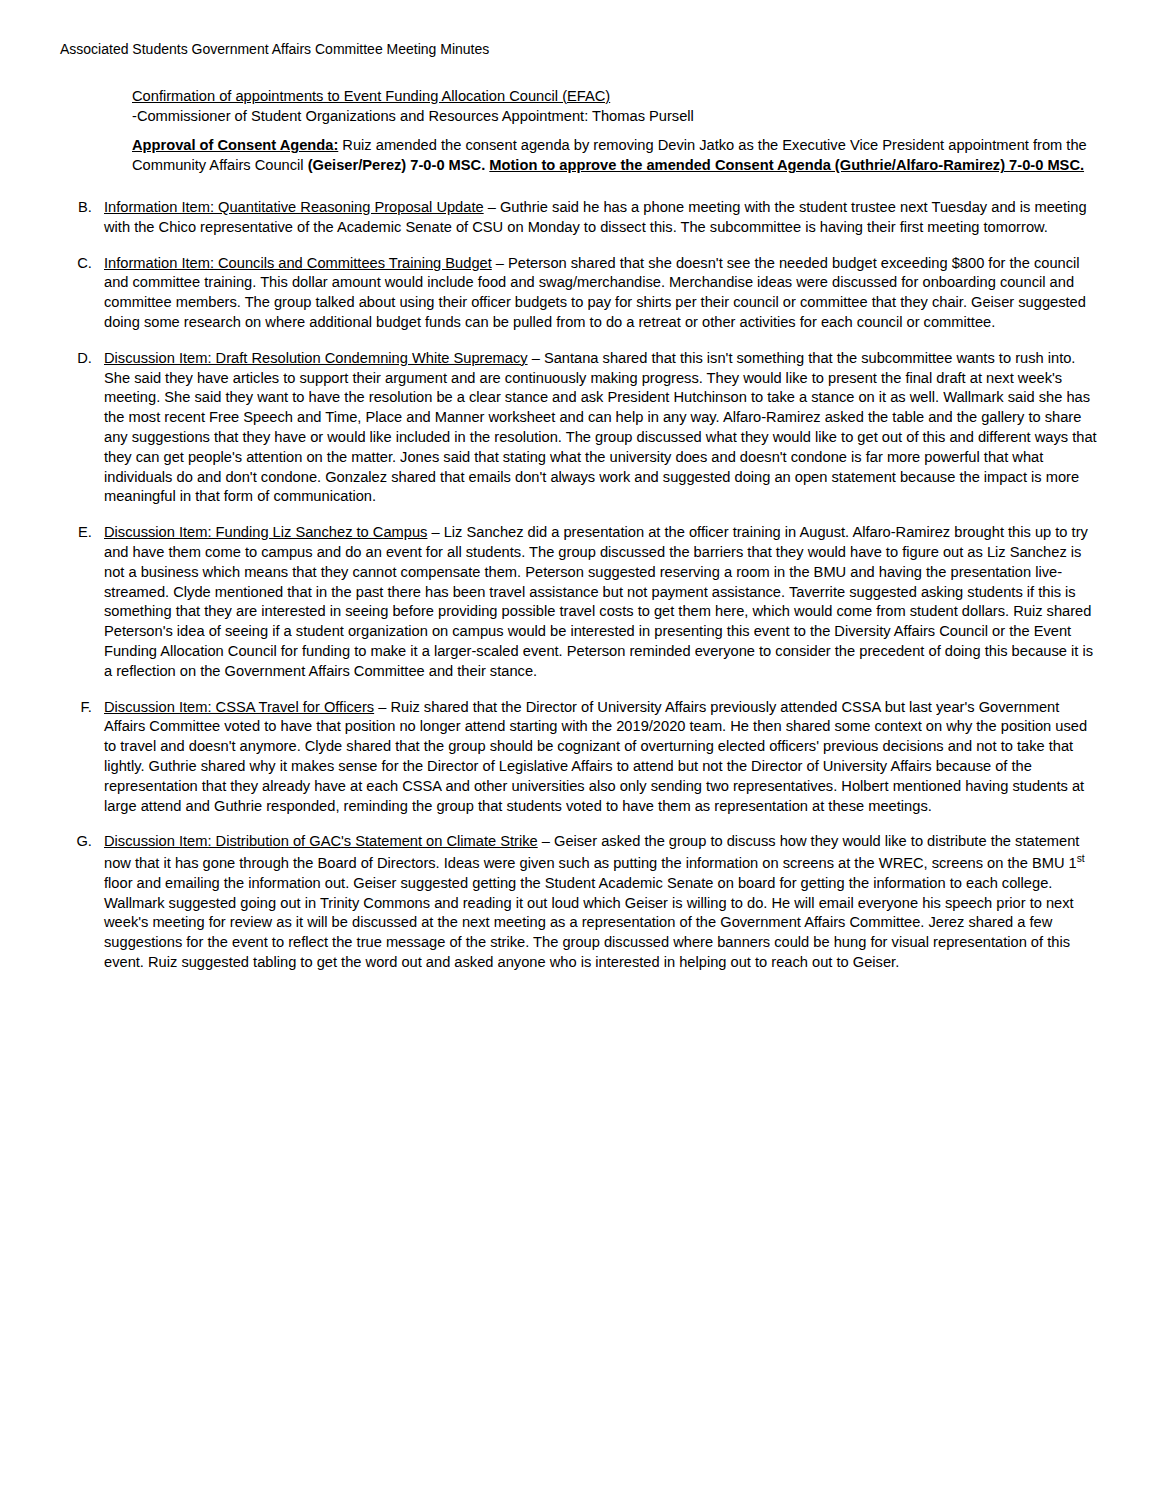Associated Students Government Affairs Committee Meeting Minutes
Confirmation of appointments to Event Funding Allocation Council (EFAC)
-Commissioner of Student Organizations and Resources Appointment: Thomas Pursell
Approval of Consent Agenda: Ruiz amended the consent agenda by removing Devin Jatko as the Executive Vice President appointment from the Community Affairs Council (Geiser/Perez) 7-0-0 MSC. Motion to approve the amended Consent Agenda (Guthrie/Alfaro-Ramirez) 7-0-0 MSC.
Information Item: Quantitative Reasoning Proposal Update – Guthrie said he has a phone meeting with the student trustee next Tuesday and is meeting with the Chico representative of the Academic Senate of CSU on Monday to dissect this. The subcommittee is having their first meeting tomorrow.
Information Item: Councils and Committees Training Budget – Peterson shared that she doesn't see the needed budget exceeding $800 for the council and committee training. This dollar amount would include food and swag/merchandise. Merchandise ideas were discussed for onboarding council and committee members. The group talked about using their officer budgets to pay for shirts per their council or committee that they chair. Geiser suggested doing some research on where additional budget funds can be pulled from to do a retreat or other activities for each council or committee.
Discussion Item: Draft Resolution Condemning White Supremacy – Santana shared that this isn't something that the subcommittee wants to rush into. She said they have articles to support their argument and are continuously making progress. They would like to present the final draft at next week's meeting. She said they want to have the resolution be a clear stance and ask President Hutchinson to take a stance on it as well. Wallmark said she has the most recent Free Speech and Time, Place and Manner worksheet and can help in any way. Alfaro-Ramirez asked the table and the gallery to share any suggestions that they have or would like included in the resolution. The group discussed what they would like to get out of this and different ways that they can get people's attention on the matter. Jones said that stating what the university does and doesn't condone is far more powerful that what individuals do and don't condone. Gonzalez shared that emails don't always work and suggested doing an open statement because the impact is more meaningful in that form of communication.
Discussion Item: Funding Liz Sanchez to Campus – Liz Sanchez did a presentation at the officer training in August. Alfaro-Ramirez brought this up to try and have them come to campus and do an event for all students. The group discussed the barriers that they would have to figure out as Liz Sanchez is not a business which means that they cannot compensate them. Peterson suggested reserving a room in the BMU and having the presentation live-streamed. Clyde mentioned that in the past there has been travel assistance but not payment assistance. Taverrite suggested asking students if this is something that they are interested in seeing before providing possible travel costs to get them here, which would come from student dollars. Ruiz shared Peterson's idea of seeing if a student organization on campus would be interested in presenting this event to the Diversity Affairs Council or the Event Funding Allocation Council for funding to make it a larger-scaled event. Peterson reminded everyone to consider the precedent of doing this because it is a reflection on the Government Affairs Committee and their stance.
Discussion Item: CSSA Travel for Officers – Ruiz shared that the Director of University Affairs previously attended CSSA but last year's Government Affairs Committee voted to have that position no longer attend starting with the 2019/2020 team. He then shared some context on why the position used to travel and doesn't anymore. Clyde shared that the group should be cognizant of overturning elected officers' previous decisions and not to take that lightly. Guthrie shared why it makes sense for the Director of Legislative Affairs to attend but not the Director of University Affairs because of the representation that they already have at each CSSA and other universities also only sending two representatives. Holbert mentioned having students at large attend and Guthrie responded, reminding the group that students voted to have them as representation at these meetings.
Discussion Item: Distribution of GAC's Statement on Climate Strike – Geiser asked the group to discuss how they would like to distribute the statement now that it has gone through the Board of Directors. Ideas were given such as putting the information on screens at the WREC, screens on the BMU 1st floor and emailing the information out. Geiser suggested getting the Student Academic Senate on board for getting the information to each college. Wallmark suggested going out in Trinity Commons and reading it out loud which Geiser is willing to do. He will email everyone his speech prior to next week's meeting for review as it will be discussed at the next meeting as a representation of the Government Affairs Committee. Jerez shared a few suggestions for the event to reflect the true message of the strike. The group discussed where banners could be hung for visual representation of this event. Ruiz suggested tabling to get the word out and asked anyone who is interested in helping out to reach out to Geiser.